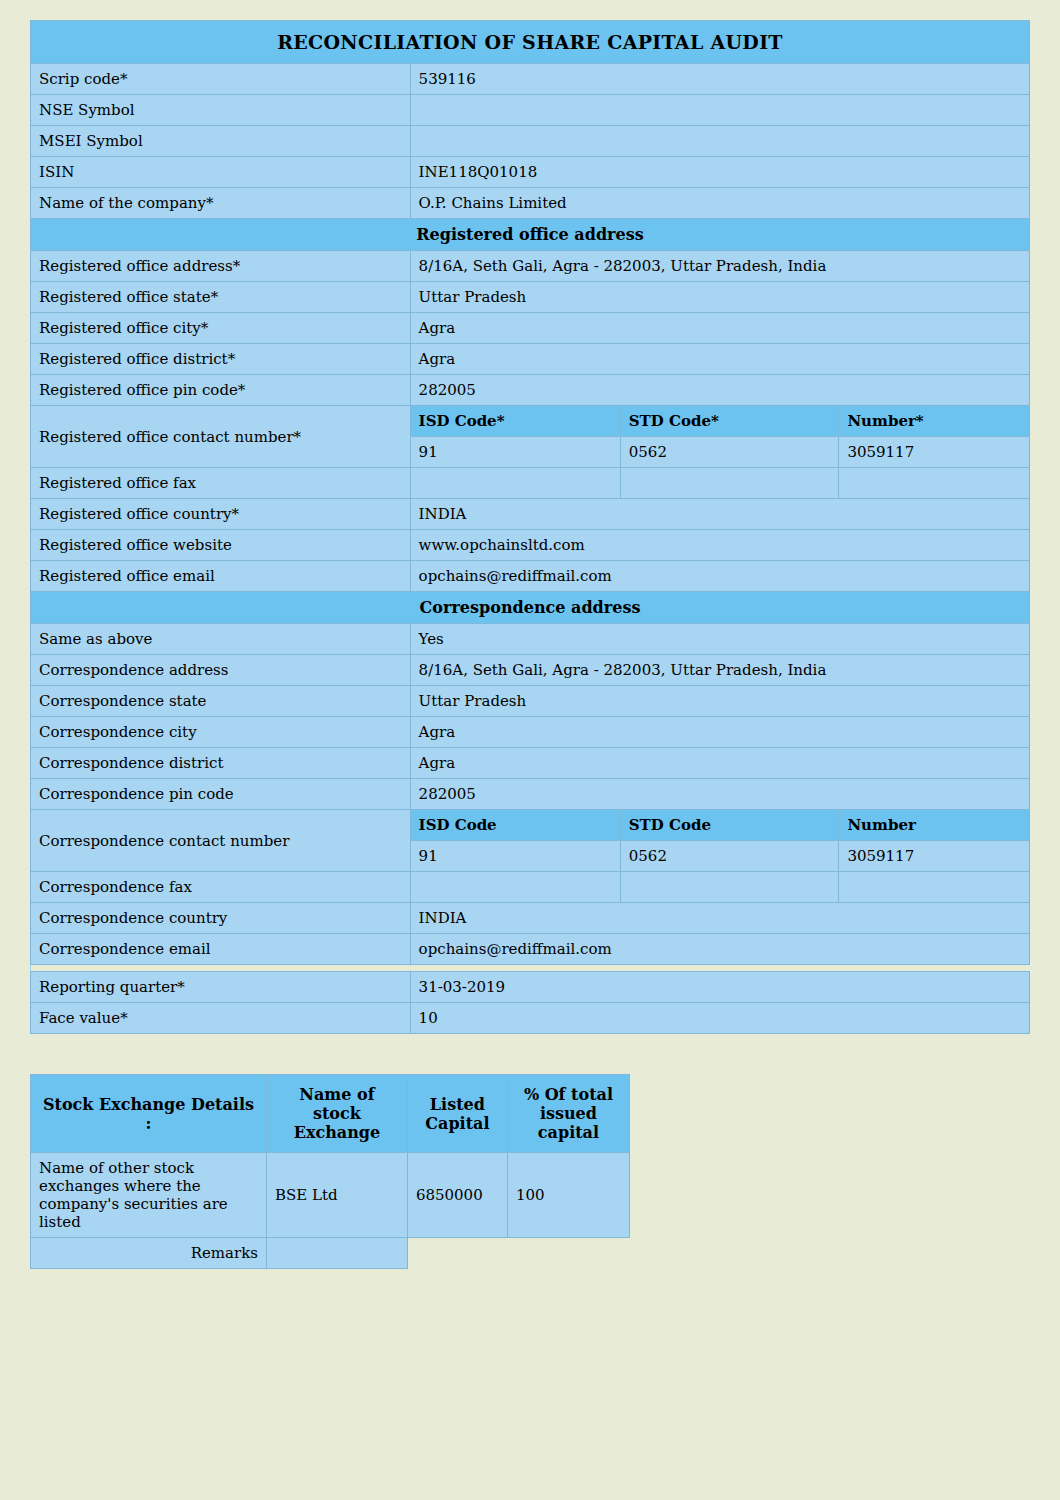| RECONCILIATION OF SHARE CAPITAL AUDIT |
| Scrip code* | 539116 |
| NSE Symbol | |
| MSEI Symbol | |
| ISIN | INE118Q01018 |
| Name of the company* | O.P. Chains Limited |
| Registered office address |
| Registered office address* | 8/16A, Seth Gali, Agra - 282003, Uttar Pradesh, India |
| Registered office state* | Uttar Pradesh |
| Registered office city* | Agra |
| Registered office district* | Agra |
| Registered office pin code* | 282005 |
| Registered office contact number* | ISD Code* | STD Code* | Number* |
| 91 | 0562 | 3059117 |
| Registered office fax | | | |
| Registered office country* | INDIA |
| Registered office website | www.opchainsltd.com |
| Registered office email | opchains@rediffmail.com |
| Correspondence address |
| Same as above | Yes |
| Correspondence address | 8/16A, Seth Gali, Agra - 282003, Uttar Pradesh, India |
| Correspondence state | Uttar Pradesh |
| Correspondence city | Agra |
| Correspondence district | Agra |
| Correspondence pin code | 282005 |
| Correspondence contact number | ISD Code | STD Code | Number |
| 91 | 0562 | 3059117 |
| Correspondence fax | | | |
| Correspondence country | INDIA |
| Correspondence email | opchains@rediffmail.com |
| Reporting quarter* | 31-03-2019 |
| Face value* | 10 |
| Stock Exchange Details : | Name of stock Exchange | Listed Capital | % Of total issued capital |
| --- | --- | --- | --- |
| Name of other stock exchanges where the company's securities are listed | BSE Ltd | 6850000 | 100 |
| Remarks | | | |